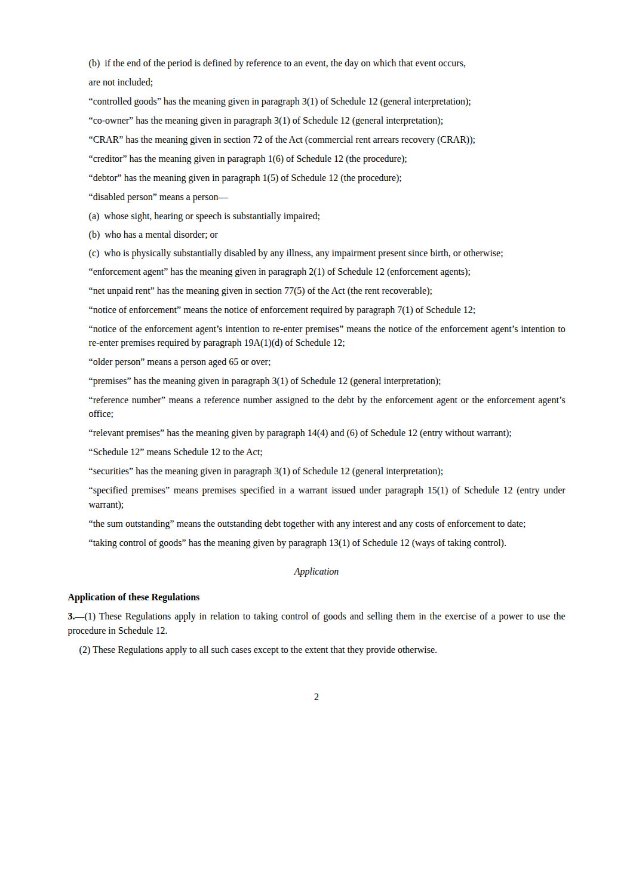(b) if the end of the period is defined by reference to an event, the day on which that event occurs,
are not included;
“controlled goods” has the meaning given in paragraph 3(1) of Schedule 12 (general interpretation);
“co-owner” has the meaning given in paragraph 3(1) of Schedule 12 (general interpretation);
“CRAR” has the meaning given in section 72 of the Act (commercial rent arrears recovery (CRAR));
“creditor” has the meaning given in paragraph 1(6) of Schedule 12 (the procedure);
“debtor” has the meaning given in paragraph 1(5) of Schedule 12 (the procedure);
“disabled person” means a person—
(a) whose sight, hearing or speech is substantially impaired;
(b) who has a mental disorder; or
(c) who is physically substantially disabled by any illness, any impairment present since birth, or otherwise;
“enforcement agent” has the meaning given in paragraph 2(1) of Schedule 12 (enforcement agents);
“net unpaid rent” has the meaning given in section 77(5) of the Act (the rent recoverable);
“notice of enforcement” means the notice of enforcement required by paragraph 7(1) of Schedule 12;
“notice of the enforcement agent’s intention to re-enter premises” means the notice of the enforcement agent’s intention to re-enter premises required by paragraph 19A(1)(d) of Schedule 12;
“older person” means a person aged 65 or over;
“premises” has the meaning given in paragraph 3(1) of Schedule 12 (general interpretation);
“reference number” means a reference number assigned to the debt by the enforcement agent or the enforcement agent’s office;
“relevant premises” has the meaning given by paragraph 14(4) and (6) of Schedule 12 (entry without warrant);
“Schedule 12” means Schedule 12 to the Act;
“securities” has the meaning given in paragraph 3(1) of Schedule 12 (general interpretation);
“specified premises” means premises specified in a warrant issued under paragraph 15(1) of Schedule 12 (entry under warrant);
“the sum outstanding” means the outstanding debt together with any interest and any costs of enforcement to date;
“taking control of goods” has the meaning given by paragraph 13(1) of Schedule 12 (ways of taking control).
Application
Application of these Regulations
3.—(1) These Regulations apply in relation to taking control of goods and selling them in the exercise of a power to use the procedure in Schedule 12.
(2) These Regulations apply to all such cases except to the extent that they provide otherwise.
2